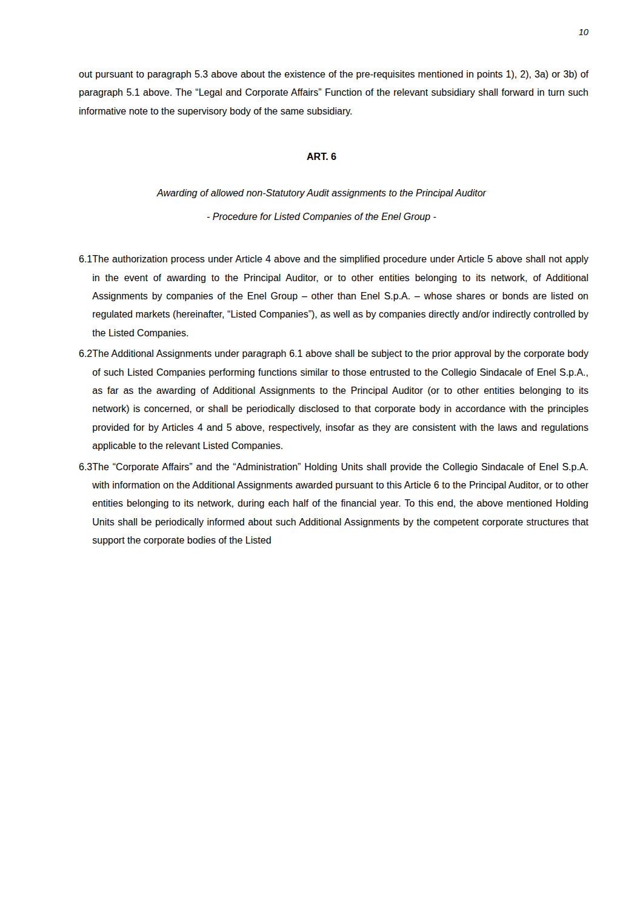10
out pursuant to paragraph 5.3 above about the existence of the pre-requisites mentioned in points 1), 2), 3a) or 3b) of paragraph 5.1 above. The “Legal and Corporate Affairs” Function of the relevant subsidiary shall forward in turn such informative note to the supervisory body of the same subsidiary.
ART. 6
Awarding of allowed non-Statutory Audit assignments to the Principal Auditor
- Procedure for Listed Companies of the Enel Group -
6.1 The authorization process under Article 4 above and the simplified procedure under Article 5 above shall not apply in the event of awarding to the Principal Auditor, or to other entities belonging to its network, of Additional Assignments by companies of the Enel Group – other than Enel S.p.A. – whose shares or bonds are listed on regulated markets (hereinafter, “Listed Companies”), as well as by companies directly and/or indirectly controlled by the Listed Companies.
6.2 The Additional Assignments under paragraph 6.1 above shall be subject to the prior approval by the corporate body of such Listed Companies performing functions similar to those entrusted to the Collegio Sindacale of Enel S.p.A., as far as the awarding of Additional Assignments to the Principal Auditor (or to other entities belonging to its network) is concerned, or shall be periodically disclosed to that corporate body in accordance with the principles provided for by Articles 4 and 5 above, respectively, insofar as they are consistent with the laws and regulations applicable to the relevant Listed Companies.
6.3 The “Corporate Affairs” and the “Administration” Holding Units shall provide the Collegio Sindacale of Enel S.p.A. with information on the Additional Assignments awarded pursuant to this Article 6 to the Principal Auditor, or to other entities belonging to its network, during each half of the financial year. To this end, the above mentioned Holding Units shall be periodically informed about such Additional Assignments by the competent corporate structures that support the corporate bodies of the Listed